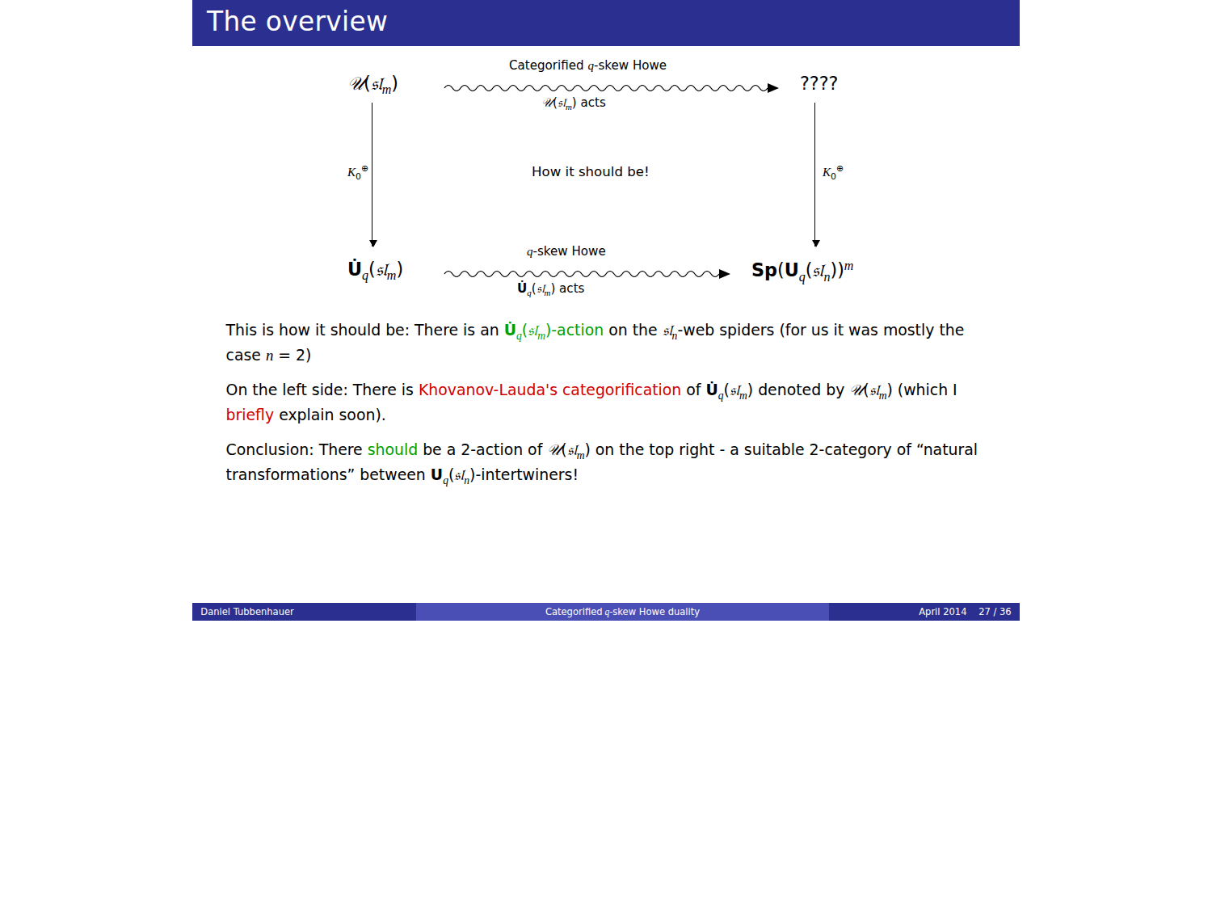The overview
𝒰(𝔰𝔩m)
????
U̇q(𝔰𝔩m)
Sp(Uq(𝔰𝔩n))m
Categorified q-skew Howe
𝒰(𝔰𝔩m) acts
q-skew Howe
U̇q(𝔰𝔩m) acts
K0⊕
K0⊕
How it should be!
This is how it should be: There is an U̇q(𝔰𝔩m)-action on the 𝔰𝔩n-web spiders (for us it was mostly the case n = 2)
On the left side: There is Khovanov-Lauda's categorification of U̇q(𝔰𝔩m) denoted by 𝒰(𝔰𝔩m) (which I briefly explain soon).
Conclusion: There should be a 2-action of 𝒰(𝔰𝔩m) on the top right - a suitable 2-category of “natural transformations” between Uq(𝔰𝔩n)-intertwiners!
Daniel Tubbenhauer
Categorified q-skew Howe duality
April 2014 27 / 36